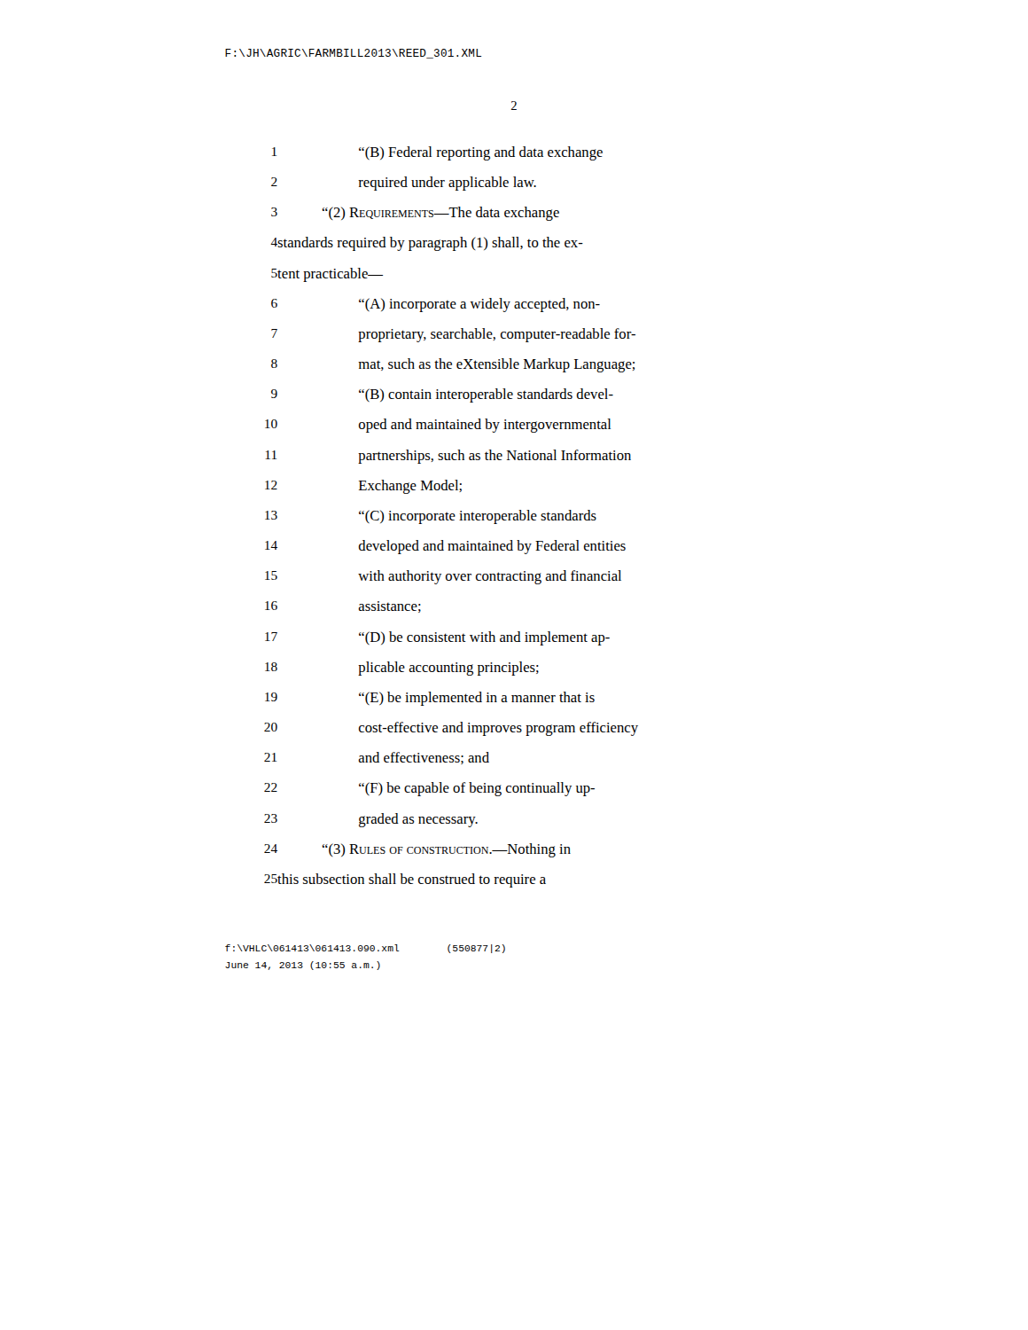F:\JH\AGRIC\FARMBILL2013\REED_301.XML
2
| 1 | “(B) Federal reporting and data exchange |
| 2 | required under applicable law. |
| 3 | “(2) R equirements —The data exchange |
| 4 | standards required by paragraph (1) shall, to the ex- |
| 5 | tent practicable— |
| 6 | “(A) incorporate a widely accepted, non- |
| 7 | proprietary, searchable, computer-readable for- |
| 8 | mat, such as the eXtensible Markup Language; |
| 9 | “(B) contain interoperable standards devel- |
| 10 | oped and maintained by intergovernmental |
| 11 | partnerships, such as the National Information |
| 12 | Exchange Model; |
| 13 | “(C) incorporate interoperable standards |
| 14 | developed and maintained by Federal entities |
| 15 | with authority over contracting and financial |
| 16 | assistance; |
| 17 | “(D) be consistent with and implement ap- |
| 18 | plicable accounting principles; |
| 19 | “(E) be implemented in a manner that is |
| 20 | cost-effective and improves program efficiency |
| 21 | and effectiveness; and |
| 22 | “(F) be capable of being continually up- |
| 23 | graded as necessary. |
| 24 | “(3) R ules of construction .—Nothing in |
| 25 | this subsection shall be construed to require a |
f:\VHLC\061413\061413.090.xml (550877|2)
June 14, 2013 (10:55 a.m.)